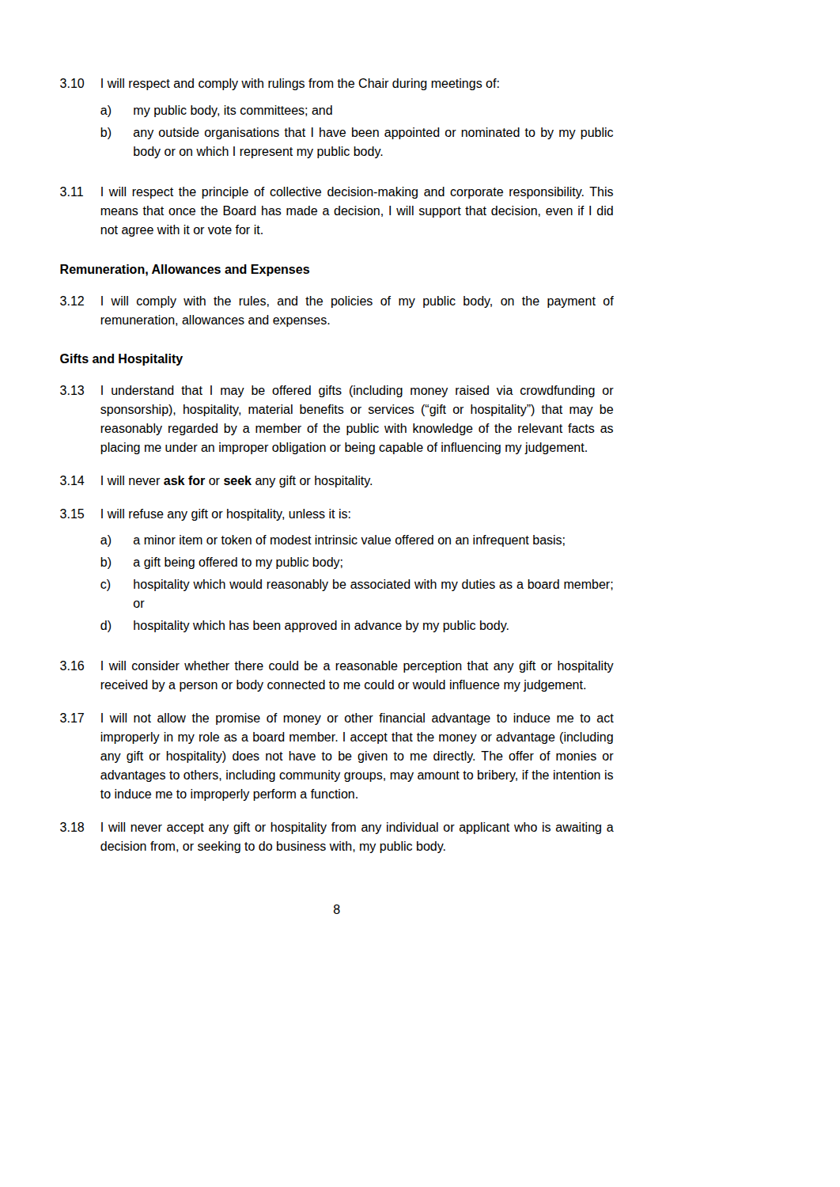3.10
I will respect and comply with rulings from the Chair during meetings of:
a) my public body, its committees; and
b) any outside organisations that I have been appointed or nominated to by my public body or on which I represent my public body.
3.11
I will respect the principle of collective decision-making and corporate responsibility. This means that once the Board has made a decision, I will support that decision, even if I did not agree with it or vote for it.
Remuneration, Allowances and Expenses
3.12
I will comply with the rules, and the policies of my public body, on the payment of remuneration, allowances and expenses.
Gifts and Hospitality
3.13
I understand that I may be offered gifts (including money raised via crowdfunding or sponsorship), hospitality, material benefits or services (“gift or hospitality”) that may be reasonably regarded by a member of the public with knowledge of the relevant facts as placing me under an improper obligation or being capable of influencing my judgement.
3.14
I will never ask for or seek any gift or hospitality.
3.15
I will refuse any gift or hospitality, unless it is:
a) a minor item or token of modest intrinsic value offered on an infrequent basis;
b) a gift being offered to my public body;
c) hospitality which would reasonably be associated with my duties as a board member; or
d) hospitality which has been approved in advance by my public body.
3.16
I will consider whether there could be a reasonable perception that any gift or hospitality received by a person or body connected to me could or would influence my judgement.
3.17
I will not allow the promise of money or other financial advantage to induce me to act improperly in my role as a board member. I accept that the money or advantage (including any gift or hospitality) does not have to be given to me directly. The offer of monies or advantages to others, including community groups, may amount to bribery, if the intention is to induce me to improperly perform a function.
3.18
I will never accept any gift or hospitality from any individual or applicant who is awaiting a decision from, or seeking to do business with, my public body.
8